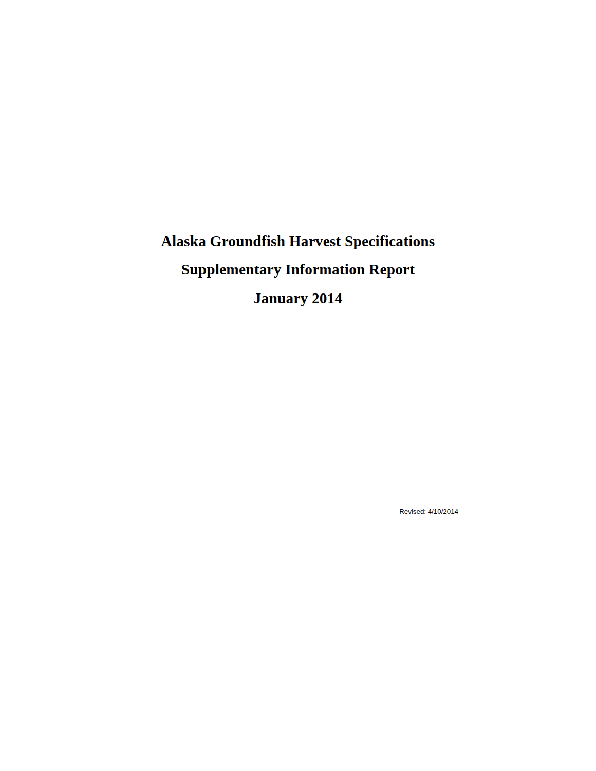Alaska Groundfish Harvest Specifications Supplementary Information Report January 2014
Revised: 4/10/2014